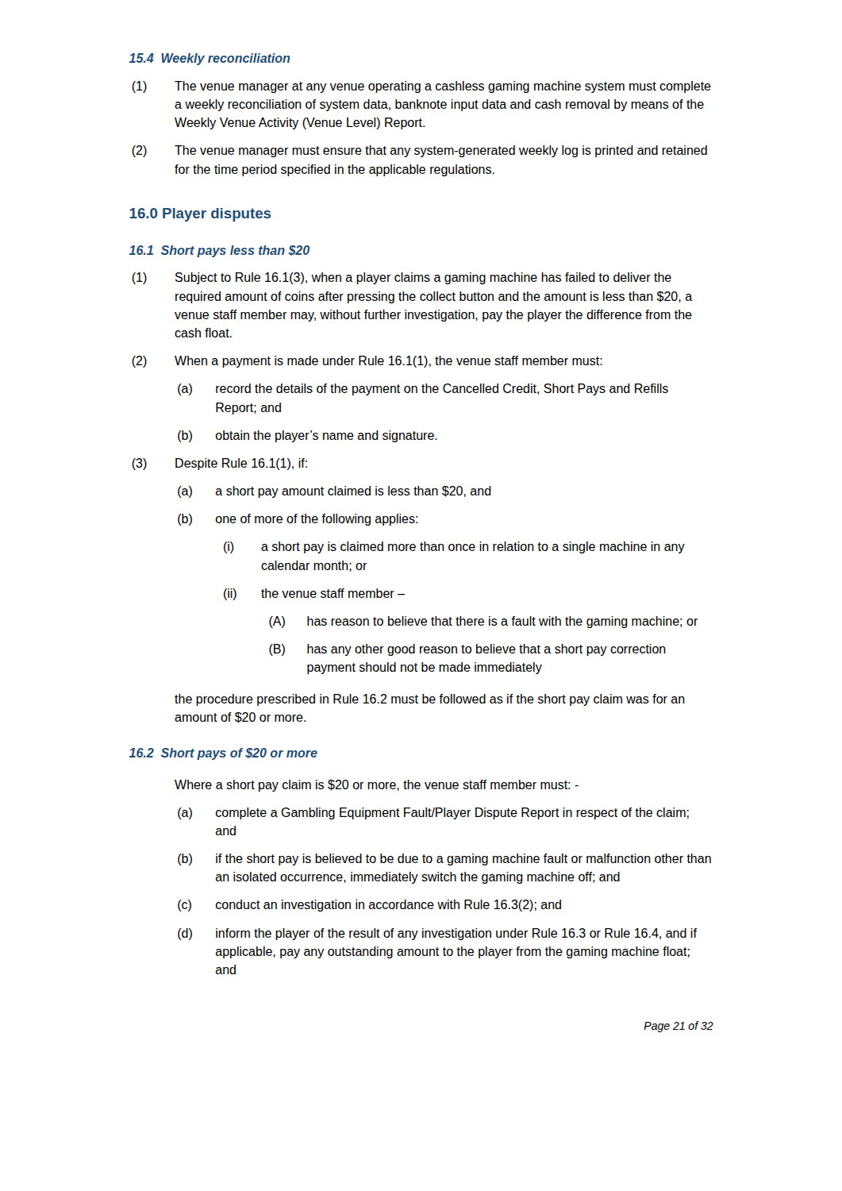15.4 Weekly reconciliation
(1)
The venue manager at any venue operating a cashless gaming machine system must complete a weekly reconciliation of system data, banknote input data and cash removal by means of the Weekly Venue Activity (Venue Level) Report.
(2)
The venue manager must ensure that any system-generated weekly log is printed and retained for the time period specified in the applicable regulations.
16.0 Player disputes
16.1 Short pays less than $20
(1)
Subject to Rule 16.1(3), when a player claims a gaming machine has failed to deliver the required amount of coins after pressing the collect button and the amount is less than $20, a venue staff member may, without further investigation, pay the player the difference from the cash float.
(2)
When a payment is made under Rule 16.1(1), the venue staff member must:
(a)
record the details of the payment on the Cancelled Credit, Short Pays and Refills Report; and
(b)
obtain the player’s name and signature.
(3)
Despite Rule 16.1(1), if:
(a)
a short pay amount claimed is less than $20, and
(b)
one of more of the following applies:
(i)
a short pay is claimed more than once in relation to a single machine in any calendar month; or
(ii)
the venue staff member –
(A)
has reason to believe that there is a fault with the gaming machine; or
(B)
has any other good reason to believe that a short pay correction payment should not be made immediately
the procedure prescribed in Rule 16.2 must be followed as if the short pay claim was for an amount of $20 or more.
16.2 Short pays of $20 or more
Where a short pay claim is $20 or more, the venue staff member must: -
(a)
complete a Gambling Equipment Fault/Player Dispute Report in respect of the claim; and
(b)
if the short pay is believed to be due to a gaming machine fault or malfunction other than an isolated occurrence, immediately switch the gaming machine off; and
(c)
conduct an investigation in accordance with Rule 16.3(2); and
(d)
inform the player of the result of any investigation under Rule 16.3 or Rule 16.4, and if applicable, pay any outstanding amount to the player from the gaming machine float; and
Page 21 of 32